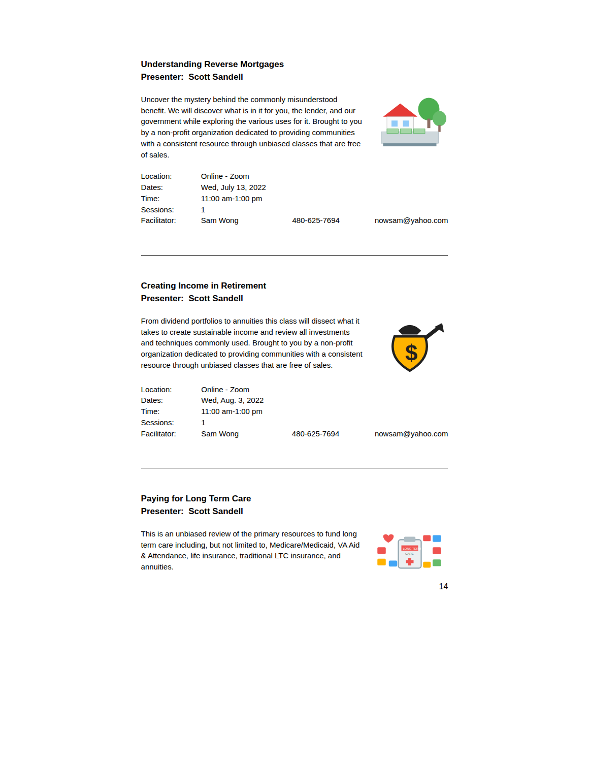Understanding Reverse Mortgages
Presenter: Scott Sandell
Uncover the mystery behind the commonly misunderstood benefit. We will discover what is in it for you, the lender, and our government while exploring the various uses for it. Brought to you by a non-profit organization dedicated to providing communities with a consistent resource through unbiased classes that are free of sales.
| Location: | Online - Zoom |
| Dates: | Wed, July 13, 2022 |
| Time: | 11:00 am-1:00 pm |
| Sessions: | 1 |
| Facilitator: | Sam Wong | 480-625-7694 | nowsam@yahoo.com |
Creating Income in Retirement
Presenter: Scott Sandell
From dividend portfolios to annuities this class will dissect what it takes to create sustainable income and review all investments and techniques commonly used. Brought to you by a non-profit organization dedicated to providing communities with a consistent resource through unbiased classes that are free of sales.
| Location: | Online - Zoom |
| Dates: | Wed, Aug. 3, 2022 |
| Time: | 11:00 am-1:00 pm |
| Sessions: | 1 |
| Facilitator: | Sam Wong | 480-625-7694 | nowsam@yahoo.com |
Paying for Long Term Care
Presenter: Scott Sandell
This is an unbiased review of the primary resources to fund long term care including, but not limited to, Medicare/Medicaid, VA Aid & Attendance, life insurance, traditional LTC insurance, and annuities.
14